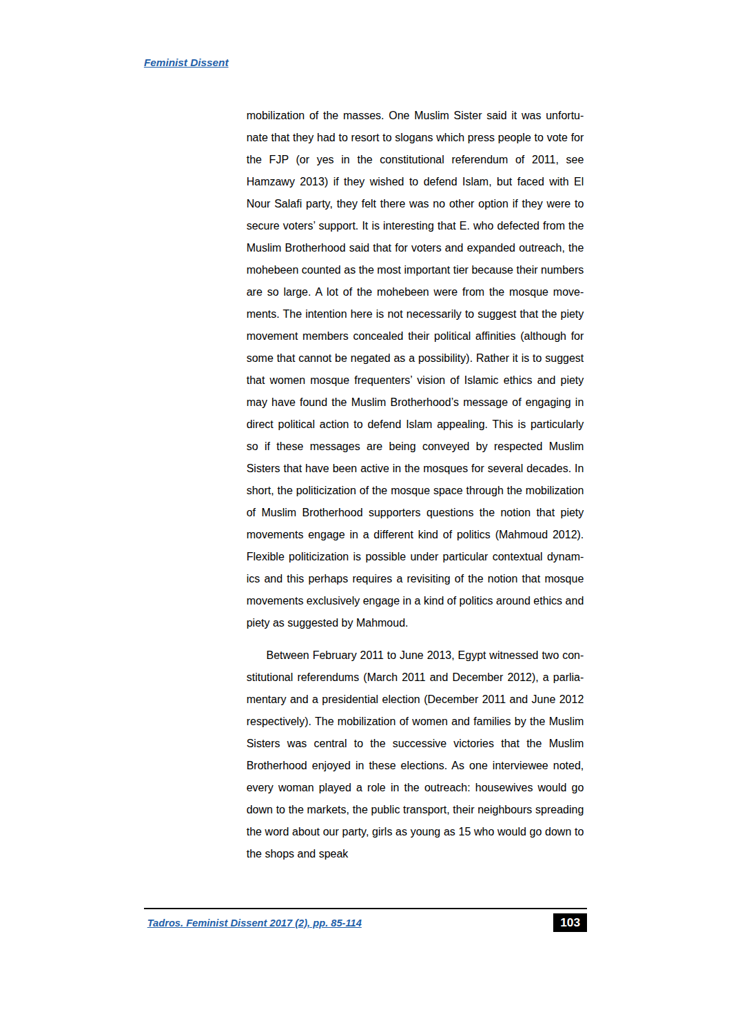Feminist Dissent
mobilization of the masses. One Muslim Sister said it was unfortunate that they had to resort to slogans which press people to vote for the FJP (or yes in the constitutional referendum of 2011, see Hamzawy 2013) if they wished to defend Islam, but faced with El Nour Salafi party, they felt there was no other option if they were to secure voters’ support. It is interesting that E. who defected from the Muslim Brotherhood said that for voters and expanded outreach, the mohebeen counted as the most important tier because their numbers are so large. A lot of the mohebeen were from the mosque movements. The intention here is not necessarily to suggest that the piety movement members concealed their political affinities (although for some that cannot be negated as a possibility). Rather it is to suggest that women mosque frequenters’ vision of Islamic ethics and piety may have found the Muslim Brotherhood’s message of engaging in direct political action to defend Islam appealing. This is particularly so if these messages are being conveyed by respected Muslim Sisters that have been active in the mosques for several decades. In short, the politicization of the mosque space through the mobilization of Muslim Brotherhood supporters questions the notion that piety movements engage in a different kind of politics (Mahmoud 2012). Flexible politicization is possible under particular contextual dynamics and this perhaps requires a revisiting of the notion that mosque movements exclusively engage in a kind of politics around ethics and piety as suggested by Mahmoud.
Between February 2011 to June 2013, Egypt witnessed two constitutional referendums (March 2011 and December 2012), a parliamentary and a presidential election (December 2011 and June 2012 respectively). The mobilization of women and families by the Muslim Sisters was central to the successive victories that the Muslim Brotherhood enjoyed in these elections. As one interviewee noted, every woman played a role in the outreach: housewives would go down to the markets, the public transport, their neighbours spreading the word about our party, girls as young as 15 who would go down to the shops and speak
Tadros. Feminist Dissent 2017 (2), pp. 85-114
103